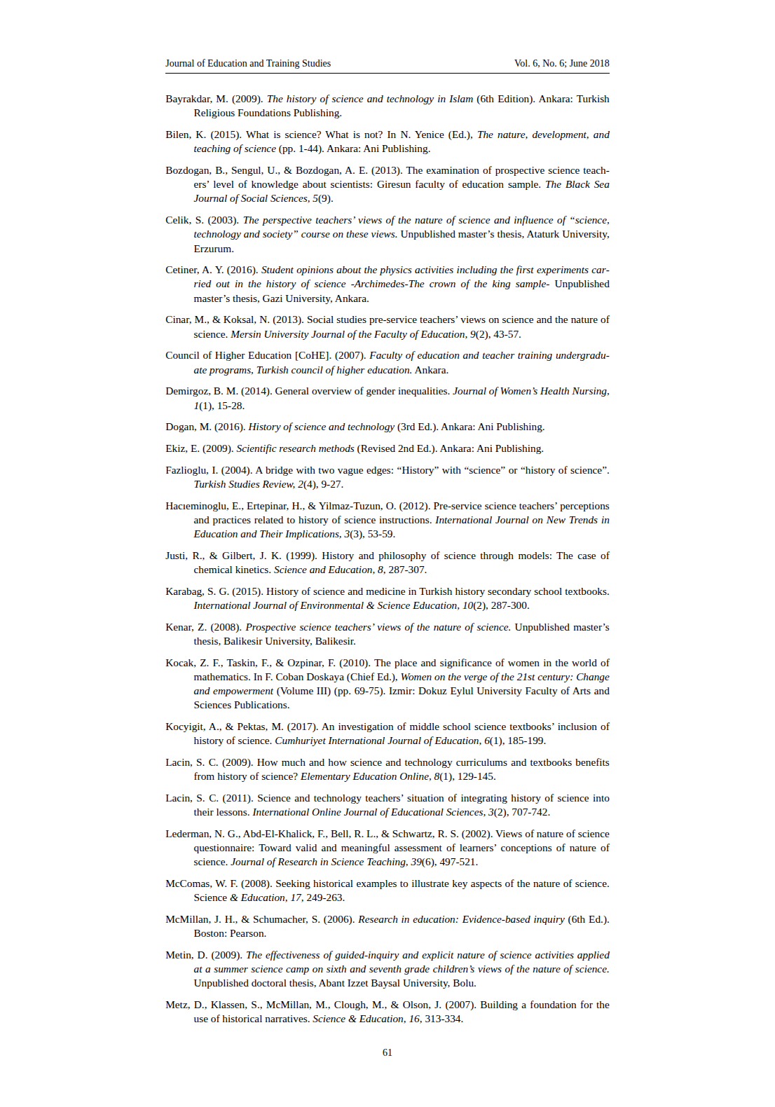Journal of Education and Training Studies
Vol. 6, No. 6; June 2018
Bayrakdar, M. (2009). The history of science and technology in Islam (6th Edition). Ankara: Turkish Religious Foundations Publishing.
Bilen, K. (2015). What is science? What is not? In N. Yenice (Ed.), The nature, development, and teaching of science (pp. 1-44). Ankara: Ani Publishing.
Bozdogan, B., Sengul, U., & Bozdogan, A. E. (2013). The examination of prospective science teachers’ level of knowledge about scientists: Giresun faculty of education sample. The Black Sea Journal of Social Sciences, 5(9).
Celik, S. (2003). The perspective teachers’ views of the nature of science and influence of “science, technology and society” course on these views. Unpublished master’s thesis, Ataturk University, Erzurum.
Cetiner, A. Y. (2016). Student opinions about the physics activities including the first experiments carried out in the history of science -Archimedes-The crown of the king sample- Unpublished master’s thesis, Gazi University, Ankara.
Cinar, M., & Koksal, N. (2013). Social studies pre-service teachers’ views on science and the nature of science. Mersin University Journal of the Faculty of Education, 9(2), 43-57.
Council of Higher Education [CoHE]. (2007). Faculty of education and teacher training undergraduate programs, Turkish council of higher education. Ankara.
Demirgoz, B. M. (2014). General overview of gender inequalities. Journal of Women’s Health Nursing, 1(1), 15-28.
Dogan, M. (2016). History of science and technology (3rd Ed.). Ankara: Ani Publishing.
Ekiz, E. (2009). Scientific research methods (Revised 2nd Ed.). Ankara: Ani Publishing.
Fazlioglu, I. (2004). A bridge with two vague edges: “History” with “science” or “history of science”. Turkish Studies Review, 2(4), 9-27.
Hacıeminoglu, E., Ertepinar, H., & Yilmaz-Tuzun, O. (2012). Pre-service science teachers’ perceptions and practices related to history of science instructions. International Journal on New Trends in Education and Their Implications, 3(3), 53-59.
Justi, R., & Gilbert, J. K. (1999). History and philosophy of science through models: The case of chemical kinetics. Science and Education, 8, 287-307.
Karabag, S. G. (2015). History of science and medicine in Turkish history secondary school textbooks. International Journal of Environmental & Science Education, 10(2), 287-300.
Kenar, Z. (2008). Prospective science teachers’ views of the nature of science. Unpublished master’s thesis, Balikesir University, Balikesir.
Kocak, Z. F., Taskin, F., & Ozpinar, F. (2010). The place and significance of women in the world of mathematics. In F. Coban Doskaya (Chief Ed.), Women on the verge of the 21st century: Change and empowerment (Volume III) (pp. 69-75). Izmir: Dokuz Eylul University Faculty of Arts and Sciences Publications.
Kocyigit, A., & Pektas, M. (2017). An investigation of middle school science textbooks’ inclusion of history of science. Cumhuriyet International Journal of Education, 6(1), 185-199.
Lacin, S. C. (2009). How much and how science and technology curriculums and textbooks benefits from history of science? Elementary Education Online, 8(1), 129-145.
Lacin, S. C. (2011). Science and technology teachers’ situation of integrating history of science into their lessons. International Online Journal of Educational Sciences, 3(2), 707-742.
Lederman, N. G., Abd-El-Khalick, F., Bell, R. L., & Schwartz, R. S. (2002). Views of nature of science questionnaire: Toward valid and meaningful assessment of learners’ conceptions of nature of science. Journal of Research in Science Teaching, 39(6), 497-521.
McComas, W. F. (2008). Seeking historical examples to illustrate key aspects of the nature of science. Science & Education, 17, 249-263.
McMillan, J. H., & Schumacher, S. (2006). Research in education: Evidence-based inquiry (6th Ed.). Boston: Pearson.
Metin, D. (2009). The effectiveness of guided-inquiry and explicit nature of science activities applied at a summer science camp on sixth and seventh grade children’s views of the nature of science. Unpublished doctoral thesis, Abant Izzet Baysal University, Bolu.
Metz, D., Klassen, S., McMillan, M., Clough, M., & Olson, J. (2007). Building a foundation for the use of historical narratives. Science & Education, 16, 313-334.
61